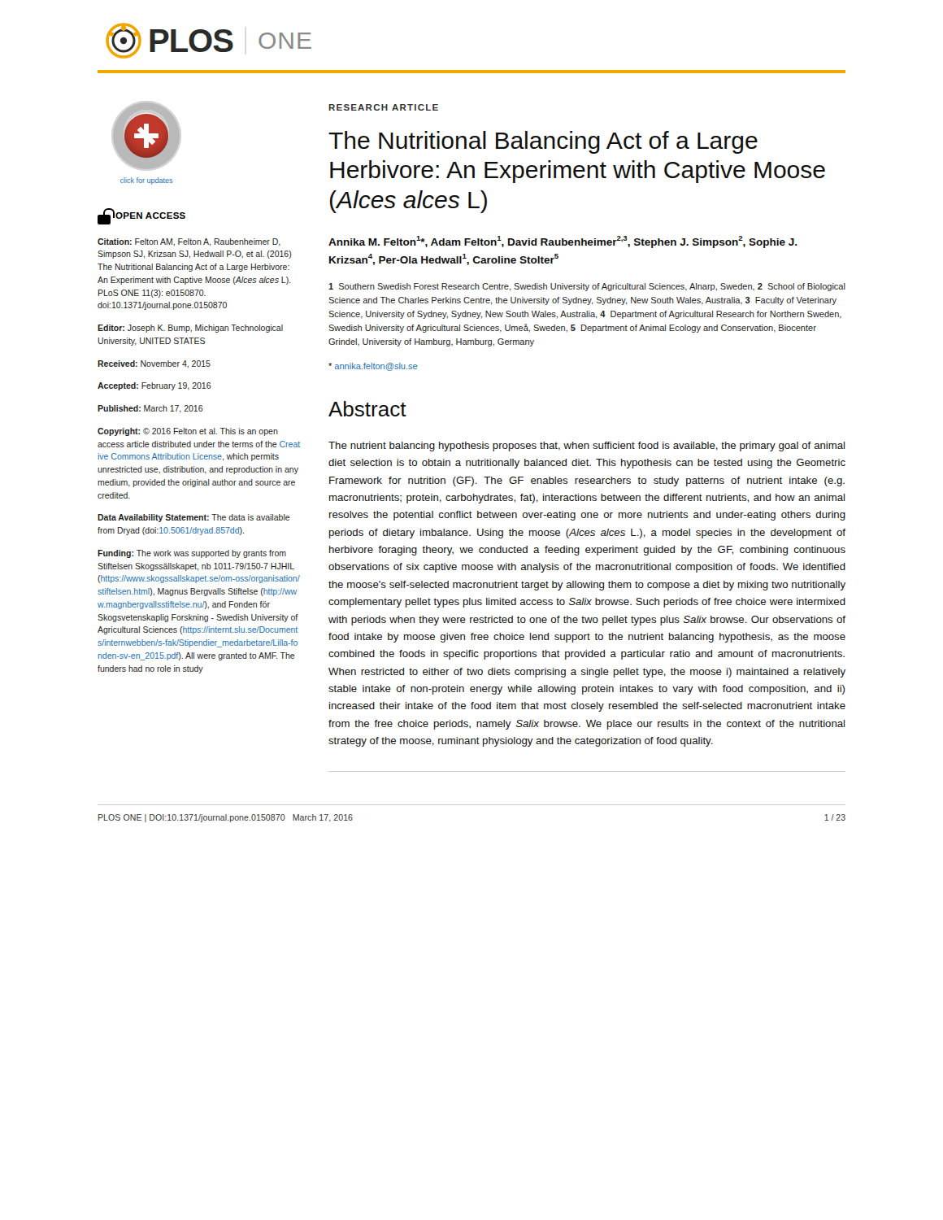PLOS
ONE
click for updates
OPEN ACCESS
Citation: Felton AM, Felton A, Raubenheimer D, Simpson SJ, Krizsan SJ, Hedwall P-O, et al. (2016) The Nutritional Balancing Act of a Large Herbivore: An Experiment with Captive Moose (Alces alces L). PLoS ONE 11(3): e0150870. doi:10.1371/journal.pone.0150870
Editor: Joseph K. Bump, Michigan Technological University, UNITED STATES
Received: November 4, 2015
Accepted: February 19, 2016
Published: March 17, 2016
Copyright: © 2016 Felton et al. This is an open access article distributed under the terms of the Creative Commons Attribution License, which permits unrestricted use, distribution, and reproduction in any medium, provided the original author and source are credited.
Data Availability Statement: The data is available from Dryad (doi:10.5061/dryad.857dd).
Funding: The work was supported by grants from Stiftelsen Skogssällskapet, nb 1011-79/150-7 HJHIL (https://www.skogssallskapet.se/om-oss/organisation/stiftelsen.html), Magnus Bergvalls Stiftelse (http://www.magnbergvallsstiftelse.nu/), and Fonden för Skogsvetenskaplig Forskning - Swedish University of Agricultural Sciences (https://internt.slu.se/Documents/internwebben/s-fak/Stipendier_medarbetare/Lilla-fonden-sv-en_2015.pdf). All were granted to AMF. The funders had no role in study
RESEARCH ARTICLE
The Nutritional Balancing Act of a Large Herbivore: An Experiment with Captive Moose (Alces alces L)
Annika M. Felton1*, Adam Felton1, David Raubenheimer2,3, Stephen J. Simpson2, Sophie J. Krizsan4, Per-Ola Hedwall1, Caroline Stolter5
1 Southern Swedish Forest Research Centre, Swedish University of Agricultural Sciences, Alnarp, Sweden, 2 School of Biological Science and The Charles Perkins Centre, the University of Sydney, Sydney, New South Wales, Australia, 3 Faculty of Veterinary Science, University of Sydney, Sydney, New South Wales, Australia, 4 Department of Agricultural Research for Northern Sweden, Swedish University of Agricultural Sciences, Umeå, Sweden, 5 Department of Animal Ecology and Conservation, Biocenter Grindel, University of Hamburg, Hamburg, Germany
* annika.felton@slu.se
Abstract
The nutrient balancing hypothesis proposes that, when sufficient food is available, the primary goal of animal diet selection is to obtain a nutritionally balanced diet. This hypothesis can be tested using the Geometric Framework for nutrition (GF). The GF enables researchers to study patterns of nutrient intake (e.g. macronutrients; protein, carbohydrates, fat), interactions between the different nutrients, and how an animal resolves the potential conflict between over-eating one or more nutrients and under-eating others during periods of dietary imbalance. Using the moose (Alces alces L.), a model species in the development of herbivore foraging theory, we conducted a feeding experiment guided by the GF, combining continuous observations of six captive moose with analysis of the macronutritional composition of foods. We identified the moose's self-selected macronutrient target by allowing them to compose a diet by mixing two nutritionally complementary pellet types plus limited access to Salix browse. Such periods of free choice were intermixed with periods when they were restricted to one of the two pellet types plus Salix browse. Our observations of food intake by moose given free choice lend support to the nutrient balancing hypothesis, as the moose combined the foods in specific proportions that provided a particular ratio and amount of macronutrients. When restricted to either of two diets comprising a single pellet type, the moose i) maintained a relatively stable intake of non-protein energy while allowing protein intakes to vary with food composition, and ii) increased their intake of the food item that most closely resembled the self-selected macronutrient intake from the free choice periods, namely Salix browse. We place our results in the context of the nutritional strategy of the moose, ruminant physiology and the categorization of food quality.
PLOS ONE | DOI:10.1371/journal.pone.0150870 March 17, 2016
1 / 23